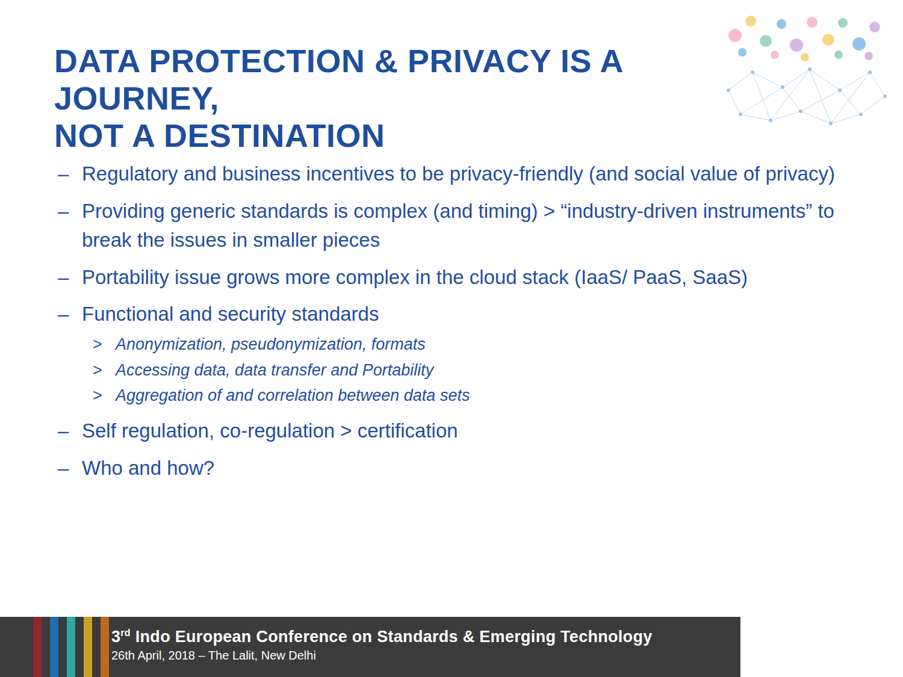Data Protection & Privacy Is a Journey,
Not a Destination
Regulatory and business incentives to be privacy-friendly (and social value of privacy)
Providing generic standards is complex (and timing) > “industry-driven instruments” to break the issues in smaller pieces
Portability issue grows more complex in the cloud stack (IaaS/ PaaS, SaaS)
Functional and security standards
Anonymization, pseudonymization, formats
Accessing data, data transfer and Portability
Aggregation of and correlation between data sets
Self regulation, co-regulation > certification
Who and how?
3rd Indo European Conference on Standards & Emerging Technology
26th April, 2018 – The Lalit, New Delhi